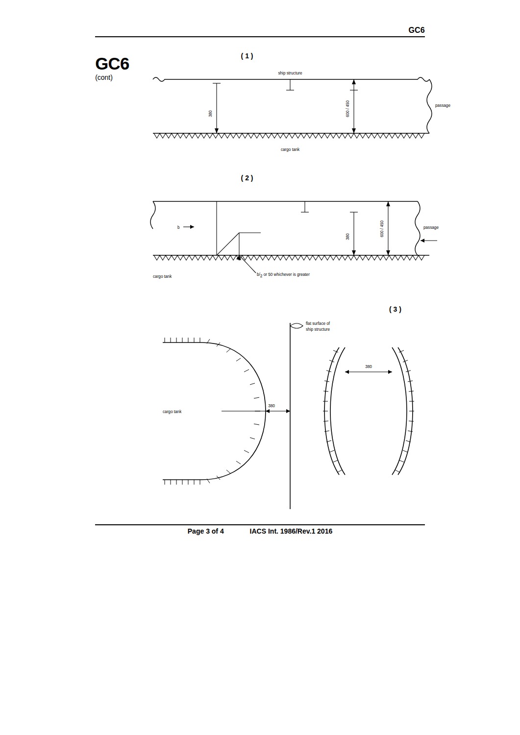GC6
GC6
(cont)
( 1 )
380 600 / 450 passage ship structure cargo tank
( 2 )
b b/2 or 50 whichever is greater 380 600 / 450 passage cargo tank
( 3 )
flat surface of ship structure 380 cargo tank 380
Page 3 of 4 IACS Int. 1986/Rev.1 2016